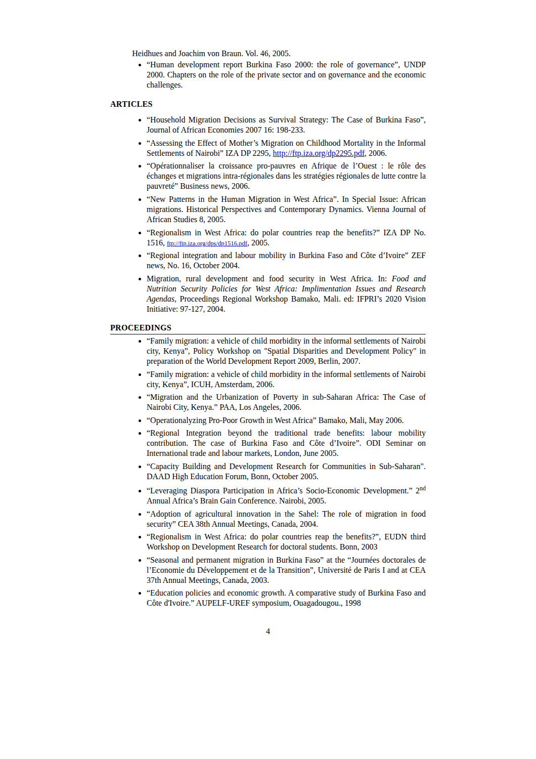Heidhues and Joachim von Braun. Vol. 46, 2005.
“Human development report Burkina Faso 2000: the role of governance”, UNDP 2000. Chapters on the role of the private sector and on governance and the economic challenges.
ARTICLES
“Household Migration Decisions as Survival Strategy: The Case of Burkina Faso”, Journal of African Economies 2007 16: 198-233.
“Assessing the Effect of Mother’s Migration on Childhood Mortality in the Informal Settlements of Nairobi” IZA DP 2295, http://ftp.iza.org/dp2295.pdf, 2006.
“Opérationnaliser la croissance pro-pauvres en Afrique de l’Ouest : le rôle des échanges et migrations intra-régionales dans les stratégies régionales de lutte contre la pauvreté” Business news, 2006.
“New Patterns in the Human Migration in West Africa”. In Special Issue: African migrations. Historical Perspectives and Contemporary Dynamics. Vienna Journal of African Studies 8, 2005.
“Regionalism in West Africa: do polar countries reap the benefits?” IZA DP No. 1516, ftp://ftp.iza.org/dps/dp1516.pdf, 2005.
“Regional integration and labour mobility in Burkina Faso and Côte d’Ivoire” ZEF news, No. 16, October 2004.
Migration, rural development and food security in West Africa. In: Food and Nutrition Security Policies for West Africa: Implimentation Issues and Research Agendas, Proceedings Regional Workshop Bamako, Mali. ed: IFPRI’s 2020 Vision Initiative: 97-127, 2004.
PROCEEDINGS
“Family migration: a vehicle of child morbidity in the informal settlements of Nairobi city, Kenya”, Policy Workshop on "Spatial Disparities and Development Policy" in preparation of the World Development Report 2009, Berlin, 2007.
“Family migration: a vehicle of child morbidity in the informal settlements of Nairobi city, Kenya”, ICUH, Amsterdam, 2006.
“Migration and the Urbanization of Poverty in sub-Saharan Africa: The Case of Nairobi City, Kenya.” PAA, Los Angeles, 2006.
“Operationalyzing Pro-Poor Growth in West Africa” Bamako, Mali, May 2006.
“Regional Integration beyond the traditional trade benefits: labour mobility contribution. The case of Burkina Faso and Côte d’Ivoire”. ODI Seminar on International trade and labour markets, London, June 2005.
“Capacity Building and Development Research for Communities in Sub-Saharan". DAAD High Education Forum, Bonn, October 2005.
“Leveraging Diaspora Participation in Africa’s Socio-Economic Development.” 2nd Annual Africa’s Brain Gain Conference. Nairobi, 2005.
“Adoption of agricultural innovation in the Sahel: The role of migration in food security” CEA 38th Annual Meetings, Canada, 2004.
“Regionalism in West Africa: do polar countries reap the benefits?”, EUDN third Workshop on Development Research for doctoral students. Bonn, 2003
“Seasonal and permanent migration in Burkina Faso” at the “Journées doctorales de l’Economie du Développement et de la Transition”, Université de Paris I and at CEA 37th Annual Meetings, Canada, 2003.
“Education policies and economic growth. A comparative study of Burkina Faso and Côte d'Ivoire.” AUPELF-UREF symposium, Ouagadougou., 1998
4